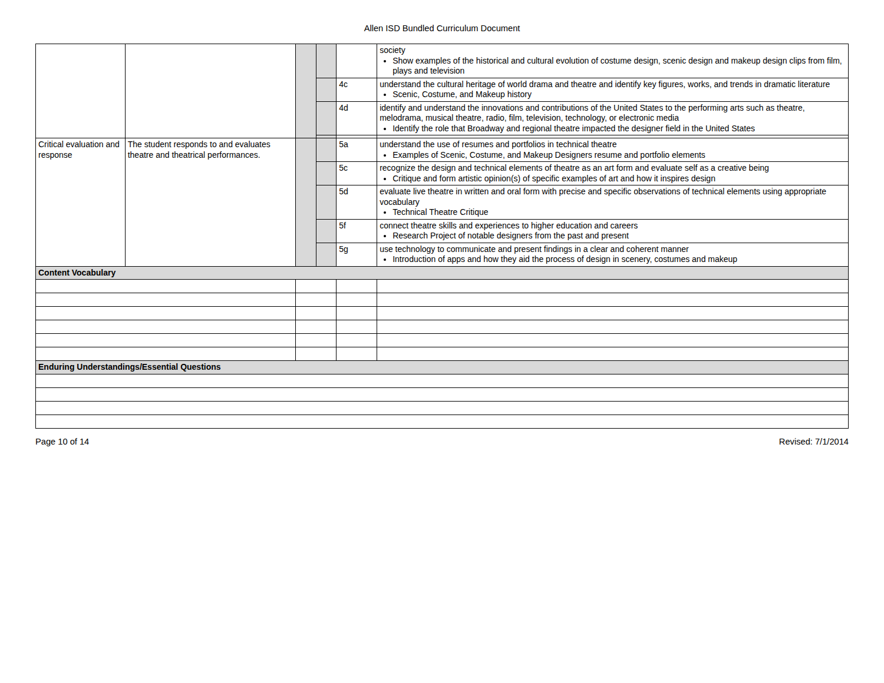Allen ISD Bundled Curriculum Document
| | | | | | society Show examples of the historical and cultural evolution of costume design, scenic design and makeup design clips from film, plays and television |
| | 4c | understand the cultural heritage of world drama and theatre and identify key figures, works, and trends in dramatic literature Scenic, Costume, and Makeup history |
| | 4d | identify and understand the innovations and contributions of the United States to the performing arts such as theatre, melodrama, musical theatre, radio, film, television, technology, or electronic media Identify the role that Broadway and regional theatre impacted the designer field in the United States |
| Critical evaluation and response | The student responds to and evaluates theatre and theatrical performances. | | | 5a | understand the use of resumes and portfolios in technical theatre Examples of Scenic, Costume, and Makeup Designers resume and portfolio elements |
| | 5c | recognize the design and technical elements of theatre as an art form and evaluate self as a creative being Critique and form artistic opinion(s) of specific examples of art and how it inspires design |
| | 5d | evaluate live theatre in written and oral form with precise and specific observations of technical elements using appropriate vocabulary Technical Theatre Critique |
| | 5f | connect theatre skills and experiences to higher education and careers Research Project of notable designers from the past and present |
| | 5g | use technology to communicate and present findings in a clear and coherent manner Introduction of apps and how they aid the process of design in scenery, costumes and makeup |
| Content Vocabulary |
| Enduring Understandings/Essential Questions |
Page 10 of 14 Revised: 7/1/2014